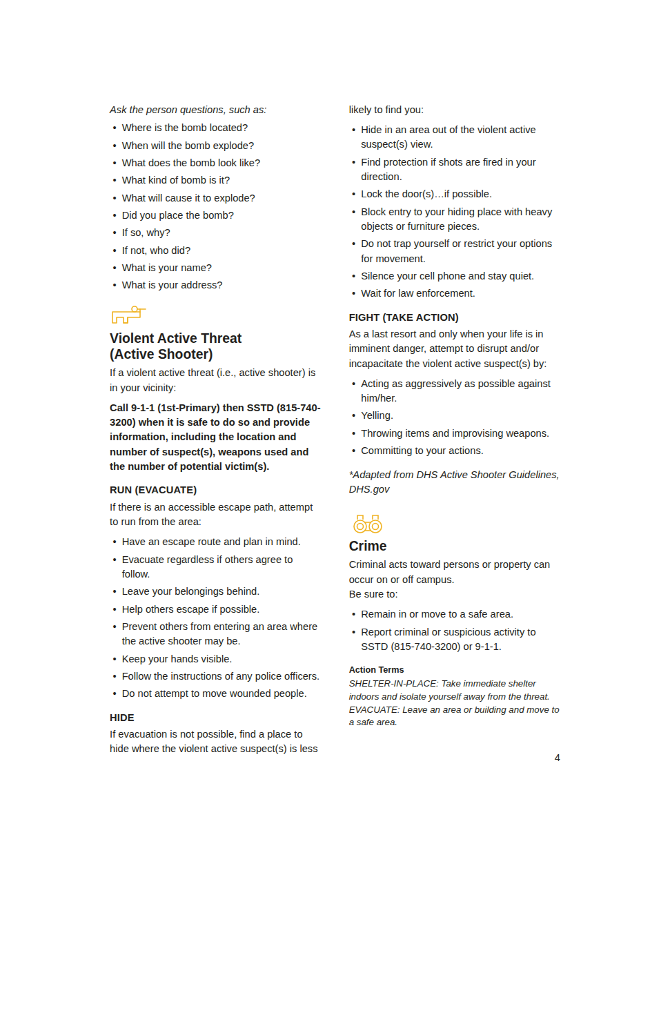Ask the person questions, such as:
Where is the bomb located?
When will the bomb explode?
What does the bomb look like?
What kind of bomb is it?
What will cause it to explode?
Did you place the bomb?
If so, why?
If not, who did?
What is your name?
What is your address?
Violent Active Threat (Active Shooter)
If a violent active threat (i.e., active shooter) is in your vicinity:
Call 9-1-1 (1st-Primary) then SSTD (815-740-3200) when it is safe to do so and provide information, including the location and number of suspect(s), weapons used and the number of potential victim(s).
RUN (EVACUATE)
If there is an accessible escape path, attempt to run from the area:
Have an escape route and plan in mind.
Evacuate regardless if others agree to follow.
Leave your belongings behind.
Help others escape if possible.
Prevent others from entering an area where the active shooter may be.
Keep your hands visible.
Follow the instructions of any police officers.
Do not attempt to move wounded people.
HIDE
If evacuation is not possible, find a place to hide where the violent active suspect(s) is less likely to find you:
Hide in an area out of the violent active suspect(s) view.
Find protection if shots are fired in your direction.
Lock the door(s)…if possible.
Block entry to your hiding place with heavy objects or furniture pieces.
Do not trap yourself or restrict your options for movement.
Silence your cell phone and stay quiet.
Wait for law enforcement.
FIGHT (TAKE ACTION)
As a last resort and only when your life is in imminent danger, attempt to disrupt and/or incapacitate the violent active suspect(s) by:
Acting as aggressively as possible against him/her.
Yelling.
Throwing items and improvising weapons.
Committing to your actions.
*Adapted from DHS Active Shooter Guidelines, DHS.gov
Crime
Criminal acts toward persons or property can occur on or off campus.
Be sure to:
Remain in or move to a safe area.
Report criminal or suspicious activity to SSTD (815-740-3200) or 9-1-1.
Action Terms
SHELTER-IN-PLACE: Take immediate shelter indoors and isolate yourself away from the threat.
EVACUATE: Leave an area or building and move to a safe area.
4